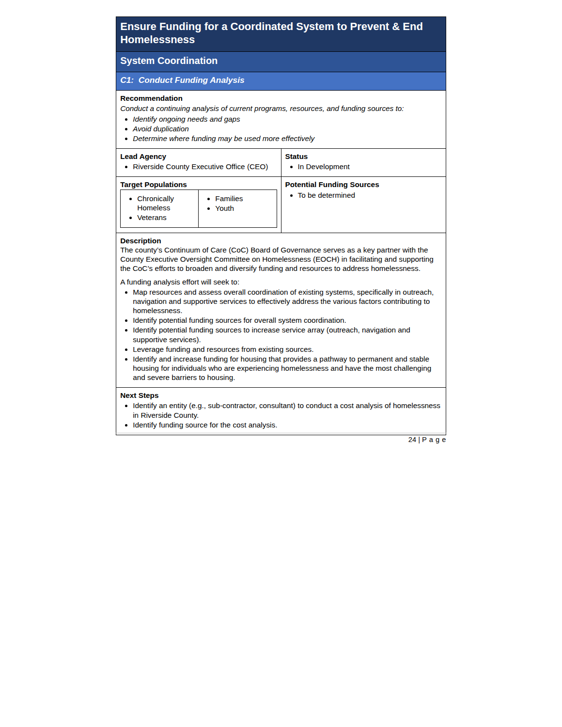| Ensure Funding for a Coordinated System to Prevent & End Homelessness |
| System Coordination |
| C1: Conduct Funding Analysis |
| Recommendation Conduct a continuing analysis of current programs, resources, and funding sources to: Identify ongoing needs and gaps Avoid duplication Determine where funding may be used more effectively |
| Lead Agency Riverside County Executive Office (CEO) | Status In Development |
| Target Populations / Chronically Homeless Veterans / Families Youth / | Potential Funding Sources To be determined |
| Description The county’s Continuum of Care (CoC) Board of Governance serves as a key partner with the County Executive Oversight Committee on Homelessness (EOCH) in facilitating and supporting the CoC’s efforts to broaden and diversify funding and resources to address homelessness. A funding analysis effort will seek to: Map resources and assess overall coordination of existing systems, specifically in outreach, navigation and supportive services to effectively address the various factors contributing to homelessness. Identify potential funding sources for overall system coordination. Identify potential funding sources to increase service array (outreach, navigation and supportive services). Leverage funding and resources from existing sources. Identify and increase funding for housing that provides a pathway to permanent and stable housing for individuals who are experiencing homelessness and have the most challenging and severe barriers to housing. |
| Next Steps Identify an entity (e.g., sub-contractor, consultant) to conduct a cost analysis of homelessness in Riverside County. Identify funding source for the cost analysis. |
24 | P a g e